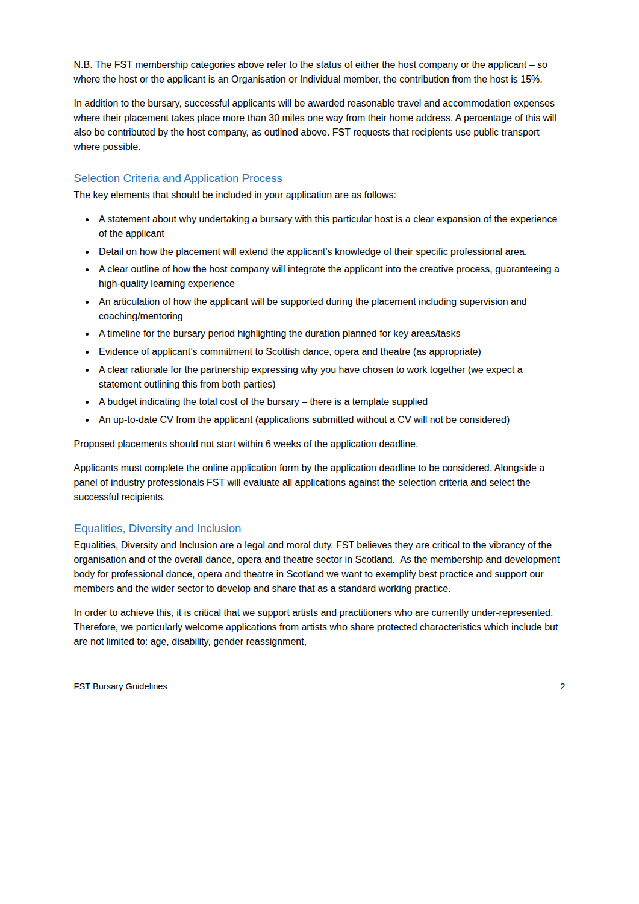N.B. The FST membership categories above refer to the status of either the host company or the applicant – so where the host or the applicant is an Organisation or Individual member, the contribution from the host is 15%.
In addition to the bursary, successful applicants will be awarded reasonable travel and accommodation expenses where their placement takes place more than 30 miles one way from their home address. A percentage of this will also be contributed by the host company, as outlined above. FST requests that recipients use public transport where possible.
Selection Criteria and Application Process
The key elements that should be included in your application are as follows:
A statement about why undertaking a bursary with this particular host is a clear expansion of the experience of the applicant
Detail on how the placement will extend the applicant’s knowledge of their specific professional area.
A clear outline of how the host company will integrate the applicant into the creative process, guaranteeing a high-quality learning experience
An articulation of how the applicant will be supported during the placement including supervision and coaching/mentoring
A timeline for the bursary period highlighting the duration planned for key areas/tasks
Evidence of applicant’s commitment to Scottish dance, opera and theatre (as appropriate)
A clear rationale for the partnership expressing why you have chosen to work together (we expect a statement outlining this from both parties)
A budget indicating the total cost of the bursary – there is a template supplied
An up-to-date CV from the applicant (applications submitted without a CV will not be considered)
Proposed placements should not start within 6 weeks of the application deadline.
Applicants must complete the online application form by the application deadline to be considered. Alongside a panel of industry professionals FST will evaluate all applications against the selection criteria and select the successful recipients.
Equalities, Diversity and Inclusion
Equalities, Diversity and Inclusion are a legal and moral duty. FST believes they are critical to the vibrancy of the organisation and of the overall dance, opera and theatre sector in Scotland. As the membership and development body for professional dance, opera and theatre in Scotland we want to exemplify best practice and support our members and the wider sector to develop and share that as a standard working practice.
In order to achieve this, it is critical that we support artists and practitioners who are currently under-represented. Therefore, we particularly welcome applications from artists who share protected characteristics which include but are not limited to: age, disability, gender reassignment,
FST Bursary Guidelines 2